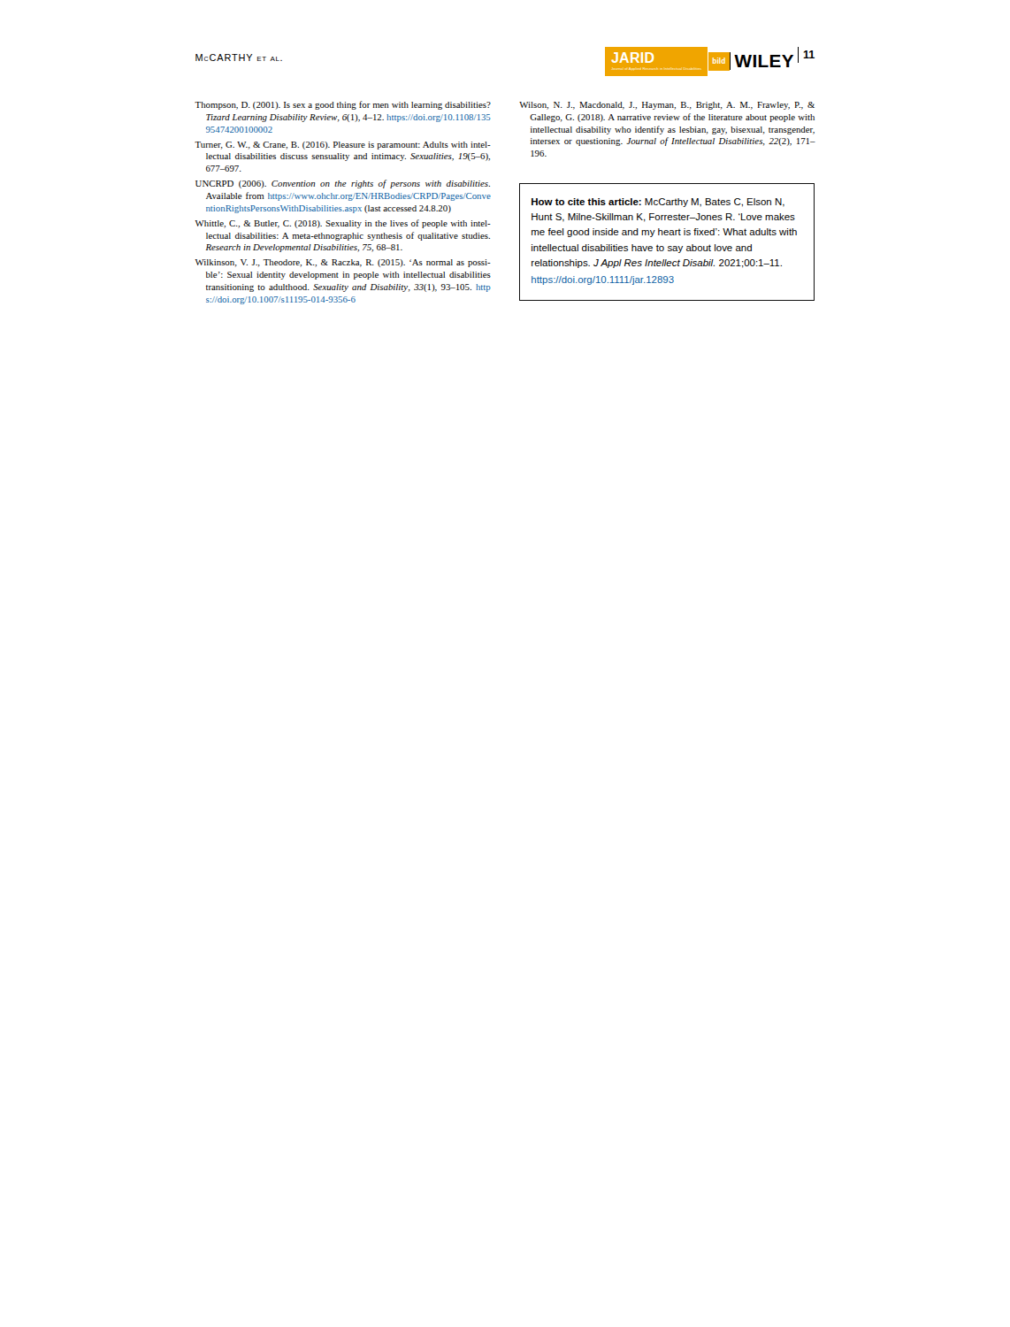Mc CARTHY et al.
JARIDJournal of Applied Research in Intellectual Disabilities bild WILEY 11
Thompson, D. (2001). Is sex a good thing for men with learning disabilities? Tizard Learning Disability Review, 6(1), 4–12. https://doi.org/10.1108/13595474200100002
Turner, G. W., & Crane, B. (2016). Pleasure is paramount: Adults with intellectual disabilities discuss sensuality and intimacy. Sexualities, 19(5–6), 677–697.
UNCRPD (2006). Convention on the rights of persons with disabilities. Available from https://www.ohchr.org/EN/HRBodies/CRPD/Pages/ConventionRightsPersonsWithDisabilities.aspx (last accessed 24.8.20)
Whittle, C., & Butler, C. (2018). Sexuality in the lives of people with intellectual disabilities: A meta-ethnographic synthesis of qualitative studies. Research in Developmental Disabilities, 75, 68–81.
Wilkinson, V. J., Theodore, K., & Raczka, R. (2015). ‘As normal as possible’: Sexual identity development in people with intellectual disabilities transitioning to adulthood. Sexuality and Disability, 33(1), 93–105. https://doi.org/10.1007/s11195-014-9356-6
Wilson, N. J., Macdonald, J., Hayman, B., Bright, A. M., Frawley, P., & Gallego, G. (2018). A narrative review of the literature about people with intellectual disability who identify as lesbian, gay, bisexual, transgender, intersex or questioning. Journal of Intellectual Disabilities, 22(2), 171–196.
How to cite this article: McCarthy M, Bates C, Elson N, Hunt S, Milne-Skillman K, Forrester–Jones R. ‘Love makes me feel good inside and my heart is fixed’: What adults with intellectual disabilities have to say about love and relationships. J Appl Res Intellect Disabil. 2021;00:1–11. https://doi.org/10.1111/jar.12893